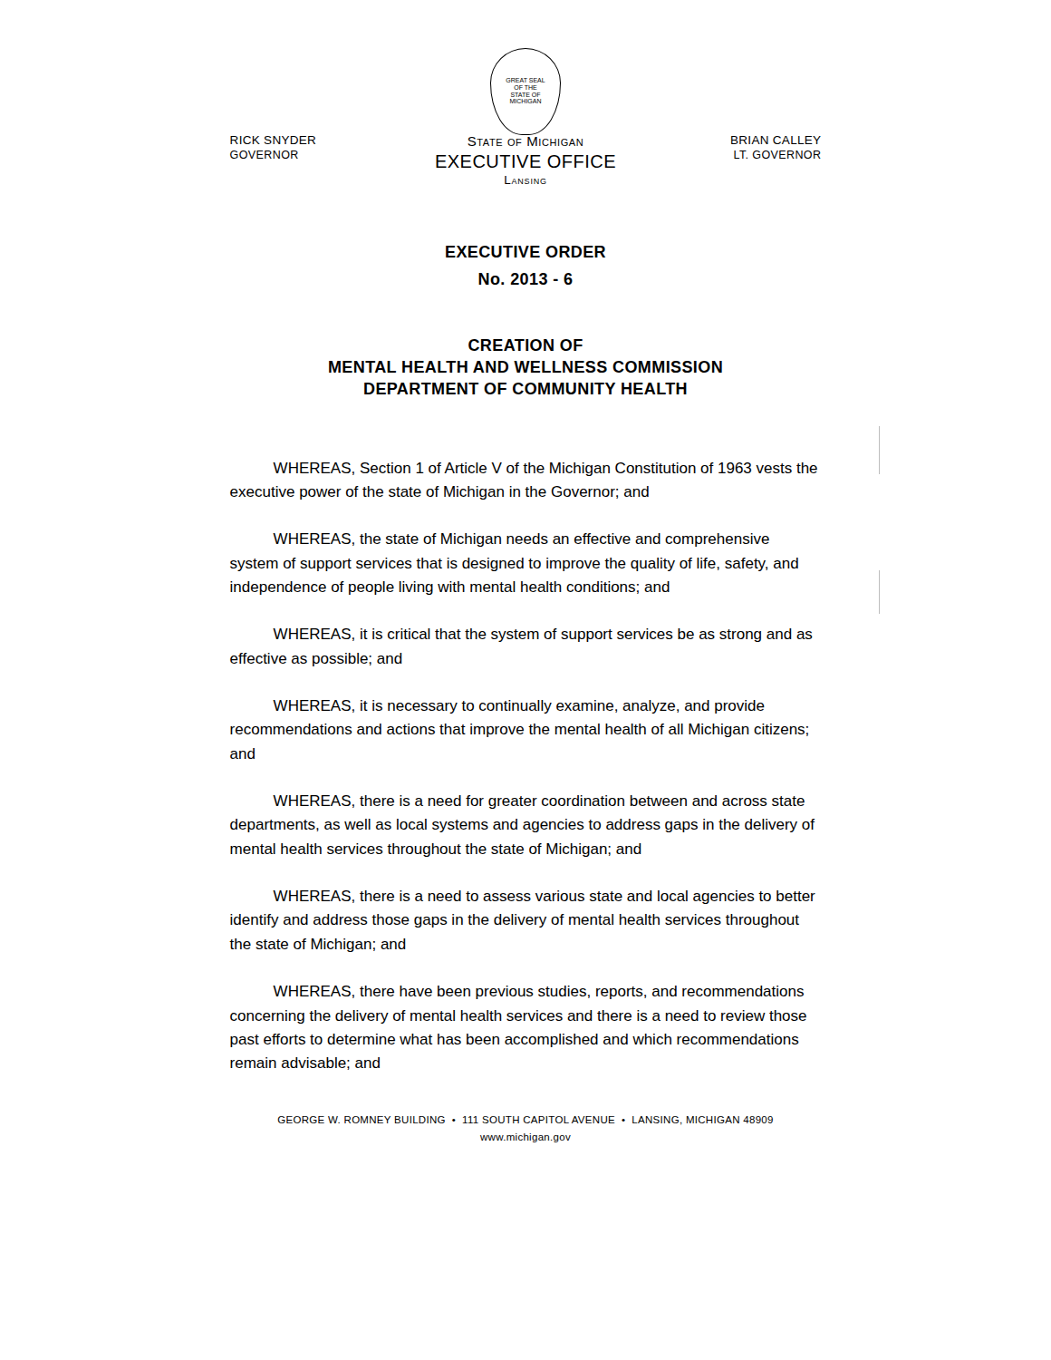GREAT SEAL
OF THE
STATE OF
MICHIGAN
RICK SNYDER
GOVERNOR
State of Michigan
EXECUTIVE OFFICE
Lansing
BRIAN CALLEY
LT. GOVERNOR
EXECUTIVE ORDER
No. 2013 - 6
CREATION OF
MENTAL HEALTH AND WELLNESS COMMISSION
DEPARTMENT OF COMMUNITY HEALTH
WHEREAS, Section 1 of Article V of the Michigan Constitution of 1963 vests the executive power of the state of Michigan in the Governor; and
WHEREAS, the state of Michigan needs an effective and comprehensive system of support services that is designed to improve the quality of life, safety, and independence of people living with mental health conditions; and
WHEREAS, it is critical that the system of support services be as strong and as effective as possible; and
WHEREAS, it is necessary to continually examine, analyze, and provide recommendations and actions that improve the mental health of all Michigan citizens; and
WHEREAS, there is a need for greater coordination between and across state departments, as well as local systems and agencies to address gaps in the delivery of mental health services throughout the state of Michigan; and
WHEREAS, there is a need to assess various state and local agencies to better identify and address those gaps in the delivery of mental health services throughout the state of Michigan; and
WHEREAS, there have been previous studies, reports, and recommendations concerning the delivery of mental health services and there is a need to review those past efforts to determine what has been accomplished and which recommendations remain advisable; and
GEORGE W. ROMNEY BUILDING • 111 SOUTH CAPITOL AVENUE • LANSING, MICHIGAN 48909
www.michigan.gov